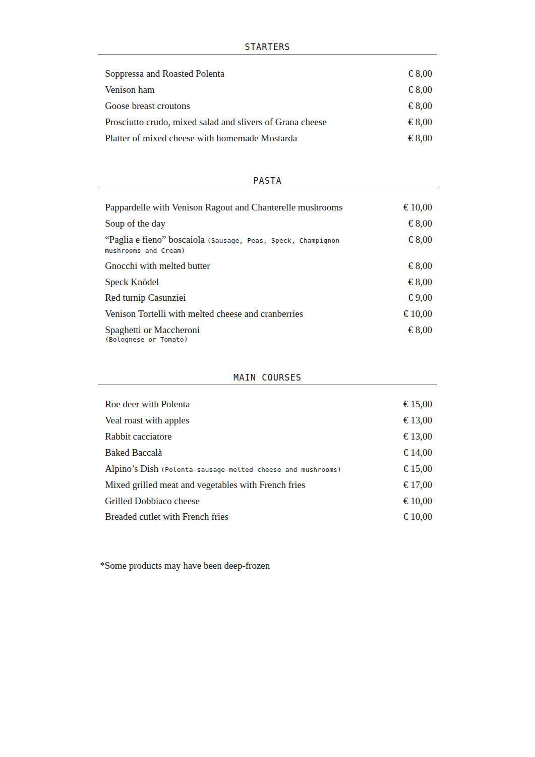Starters
| Soppressa and Roasted Polenta | € 8,00 |
| Venison ham | € 8,00 |
| Goose breast croutons | € 8,00 |
| Prosciutto crudo, mixed salad and slivers of Grana cheese | € 8,00 |
| Platter of mixed cheese with homemade Mostarda | € 8,00 |
Pasta
| Pappardelle with Venison Ragout and Chanterelle mushrooms | € 10,00 |
| Soup of the day | € 8,00 |
| “Paglia e fieno” boscaiola (Sausage, Peas, Speck, Champignon mushrooms and Cream) | € 8,00 |
| Gnocchi with melted butter | € 8,00 |
| Speck Knödel | € 8,00 |
| Red turnip Casunziei | € 9,00 |
| Venison Tortelli with melted cheese and cranberries | € 10,00 |
| Spaghetti or Maccheroni (Bolognese or Tomato) | € 8,00 |
Main courses
| Roe deer with Polenta | € 15,00 |
| Veal roast with apples | € 13,00 |
| Rabbit cacciatore | € 13,00 |
| Baked Baccalà | € 14,00 |
| Alpino’s Dish (Polenta-sausage-melted cheese and mushrooms) | € 15,00 |
| Mixed grilled meat and vegetables with French fries | € 17,00 |
| Grilled Dobbiaco cheese | € 10,00 |
| Breaded cutlet with French fries | € 10,00 |
*Some products may have been deep-frozen